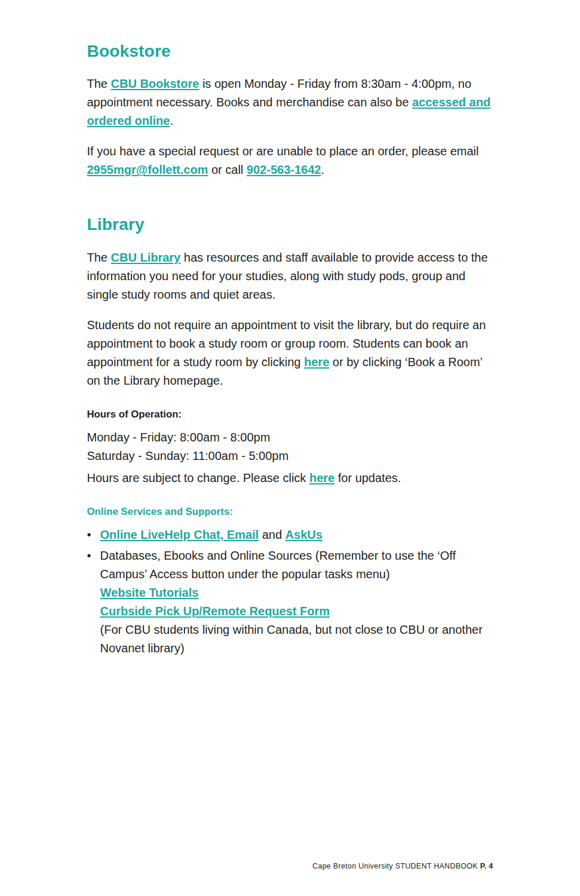Bookstore
The CBU Bookstore is open Monday - Friday from 8:30am - 4:00pm, no appointment necessary. Books and merchandise can also be accessed and ordered online.
If you have a special request or are unable to place an order, please email 2955mgr@follett.com or call 902-563-1642.
Library
The CBU Library has resources and staff available to provide access to the information you need for your studies, along with study pods, group and single study rooms and quiet areas.
Students do not require an appointment to visit the library, but do require an appointment to book a study room or group room. Students can book an appointment for a study room by clicking here or by clicking ‘Book a Room’ on the Library homepage.
Hours of Operation:
Monday - Friday: 8:00am - 8:00pm
Saturday - Sunday: 11:00am - 5:00pm
Hours are subject to change. Please click here for updates.
Online Services and Supports:
Online LiveHelp Chat, Email and AskUs
Databases, Ebooks and Online Sources (Remember to use the ‘Off Campus’ Access button under the popular tasks menu) Website Tutorials Curbside Pick Up/Remote Request Form (For CBU students living within Canada, but not close to CBU or another Novanet library)
Cape Breton University STUDENT HANDBOOK P. 4